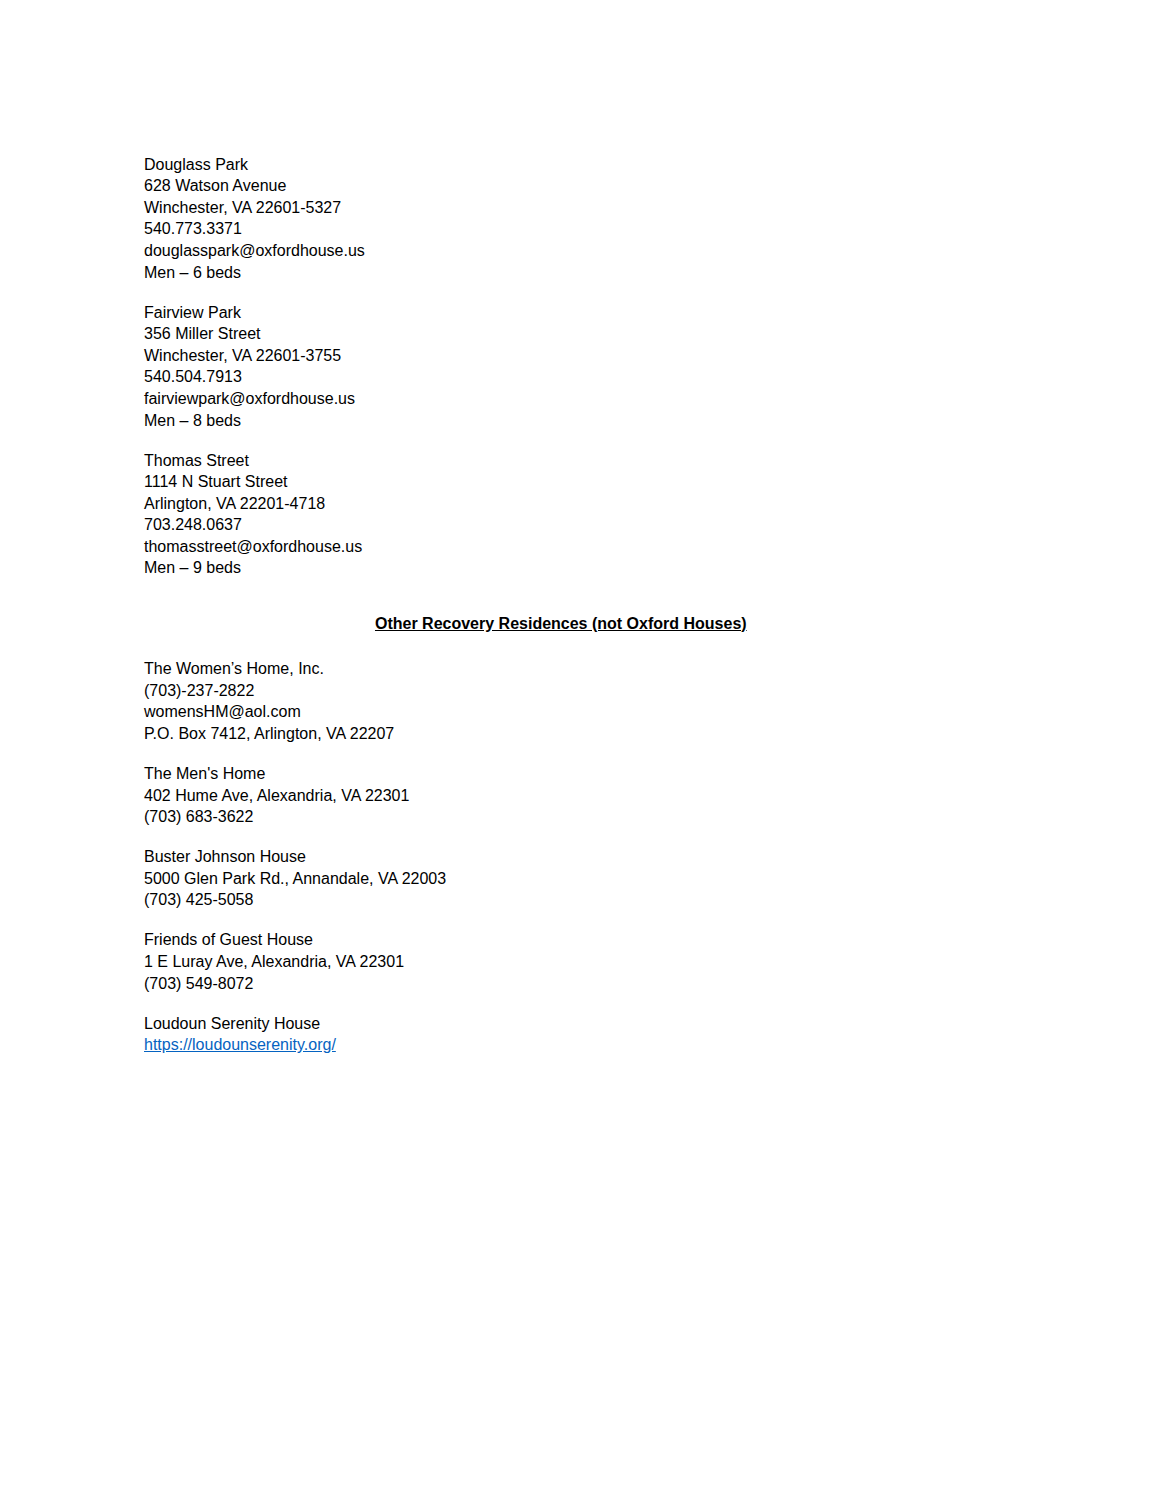Douglass Park
628 Watson Avenue
Winchester, VA 22601-5327
540.773.3371
douglasspark@oxfordhouse.us
Men – 6 beds
Fairview Park
356 Miller Street
Winchester, VA 22601-3755
540.504.7913
fairviewpark@oxfordhouse.us
Men – 8 beds
Thomas Street
1114 N Stuart Street
Arlington, VA 22201-4718
703.248.0637
thomasstreet@oxfordhouse.us
Men – 9 beds
Other Recovery Residences (not Oxford Houses)
The Women’s Home, Inc.
(703)-237-2822
womensHM@aol.com
P.O. Box 7412, Arlington, VA 22207
The Men's Home
402 Hume Ave, Alexandria, VA 22301
(703) 683-3622
Buster Johnson House
5000 Glen Park Rd., Annandale, VA 22003
(703) 425-5058
Friends of Guest House
1 E Luray Ave, Alexandria, VA 22301
(703) 549-8072
Loudoun Serenity House
https://loudounserenity.org/